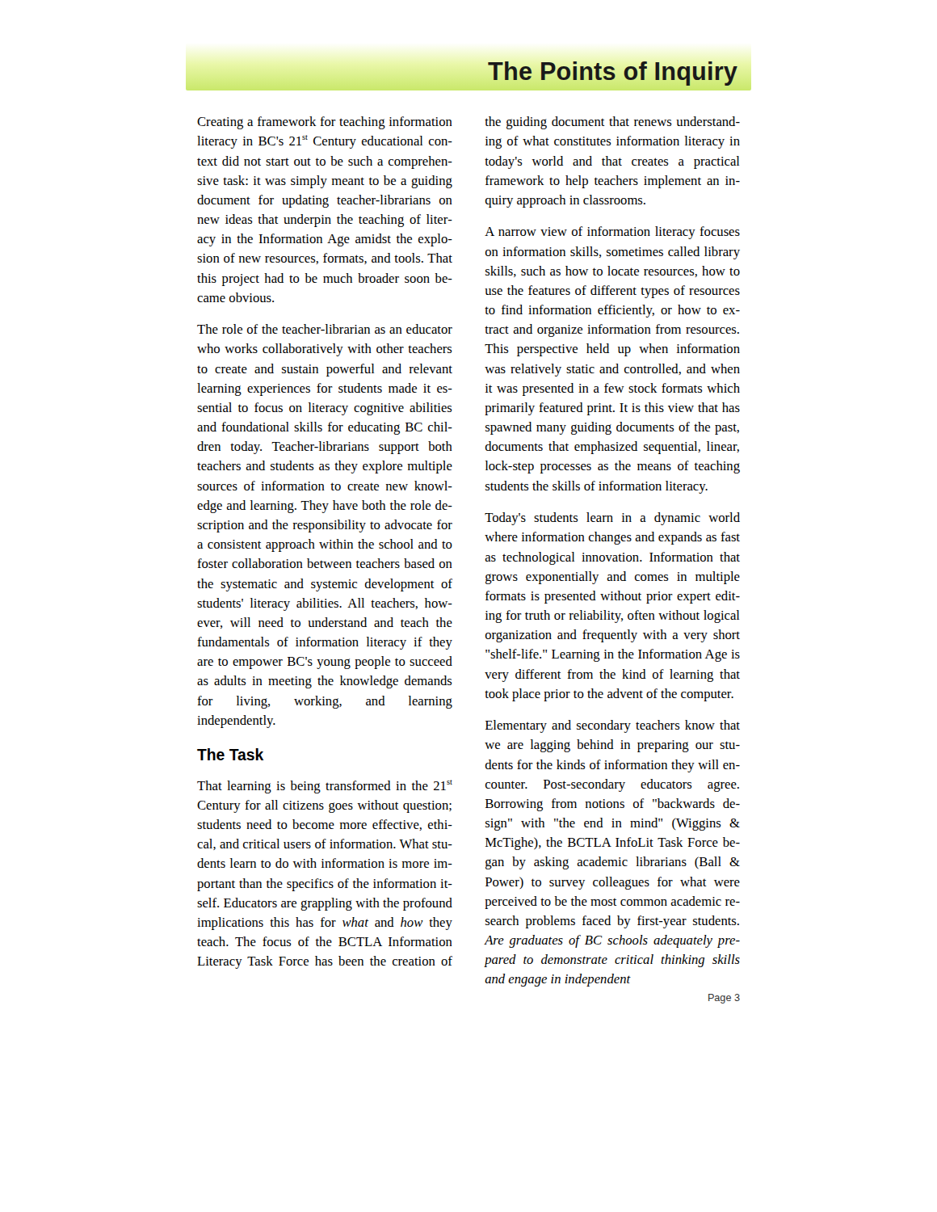The Points of Inquiry
Creating a framework for teaching information literacy in BC's 21st Century educational context did not start out to be such a comprehensive task: it was simply meant to be a guiding document for updating teacher-librarians on new ideas that underpin the teaching of literacy in the Information Age amidst the explosion of new resources, formats, and tools. That this project had to be much broader soon became obvious.
The role of the teacher-librarian as an educator who works collaboratively with other teachers to create and sustain powerful and relevant learning experiences for students made it essential to focus on literacy cognitive abilities and foundational skills for educating BC children today. Teacher-librarians support both teachers and students as they explore multiple sources of information to create new knowledge and learning. They have both the role description and the responsibility to advocate for a consistent approach within the school and to foster collaboration between teachers based on the systematic and systemic development of students' literacy abilities. All teachers, however, will need to understand and teach the fundamentals of information literacy if they are to empower BC's young people to succeed as adults in meeting the knowledge demands for living, working, and learning independently.
The Task
That learning is being transformed in the 21st Century for all citizens goes without question; students need to become more effective, ethical, and critical users of information. What students learn to do with information is more important than the specifics of the information itself. Educators are grappling with the profound implications this has for what and how they teach. The focus of the BCTLA Information Literacy Task Force has been the creation of the guiding document that renews understanding of what constitutes information literacy in today's world and that creates a practical framework to help teachers implement an inquiry approach in classrooms.
A narrow view of information literacy focuses on information skills, sometimes called library skills, such as how to locate resources, how to use the features of different types of resources to find information efficiently, or how to extract and organize information from resources. This perspective held up when information was relatively static and controlled, and when it was presented in a few stock formats which primarily featured print. It is this view that has spawned many guiding documents of the past, documents that emphasized sequential, linear, lock-step processes as the means of teaching students the skills of information literacy.
Today's students learn in a dynamic world where information changes and expands as fast as technological innovation. Information that grows exponentially and comes in multiple formats is presented without prior expert editing for truth or reliability, often without logical organization and frequently with a very short "shelf-life." Learning in the Information Age is very different from the kind of learning that took place prior to the advent of the computer.
Elementary and secondary teachers know that we are lagging behind in preparing our students for the kinds of information they will encounter. Post-secondary educators agree. Borrowing from notions of "backwards design" with "the end in mind" (Wiggins & McTighe), the BCTLA InfoLit Task Force began by asking academic librarians (Ball & Power) to survey colleagues for what were perceived to be the most common academic research problems faced by first-year students. Are graduates of BC schools adequately prepared to demonstrate critical thinking skills and engage in independent
Page 3